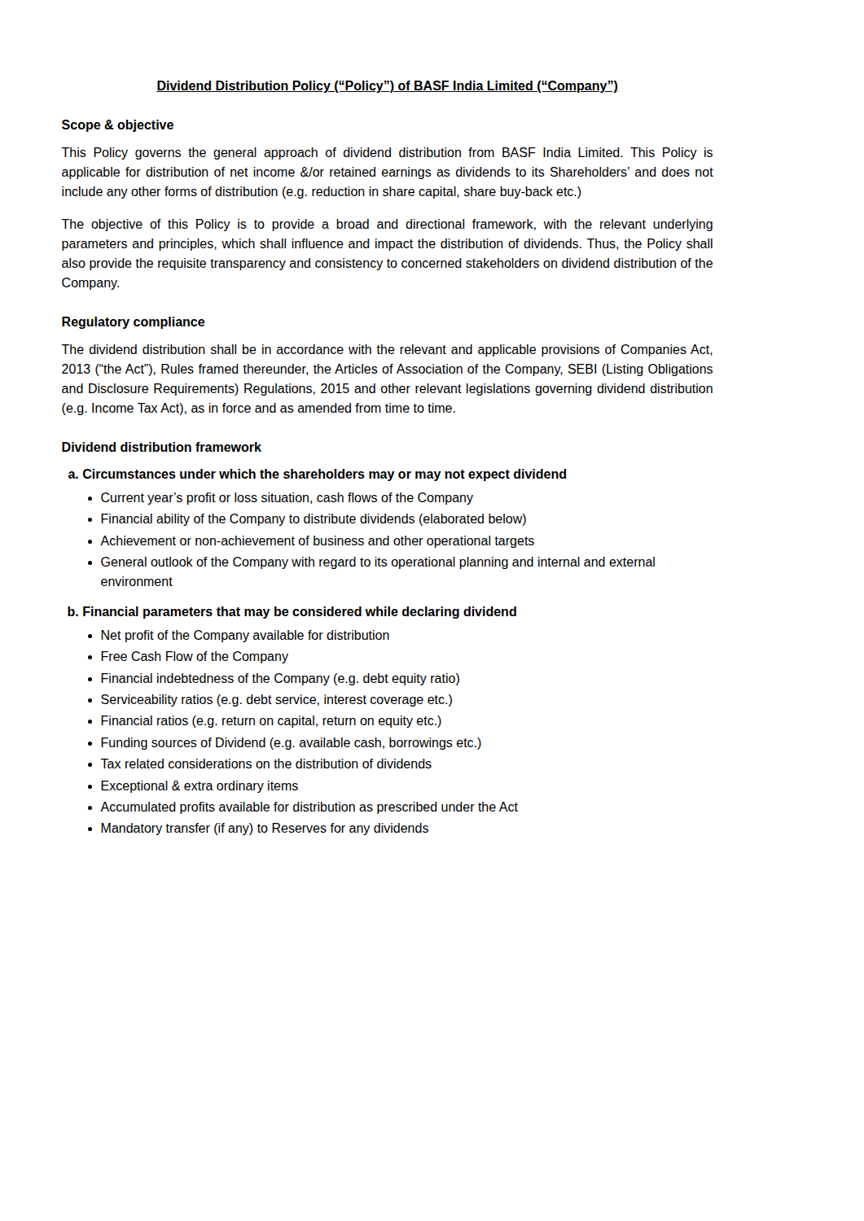Dividend Distribution Policy (“Policy”) of BASF India Limited (“Company”)
Scope & objective
This Policy governs the general approach of dividend distribution from BASF India Limited. This Policy is applicable for distribution of net income &/or retained earnings as dividends to its Shareholders’ and does not include any other forms of distribution (e.g. reduction in share capital, share buy-back etc.)
The objective of this Policy is to provide a broad and directional framework, with the relevant underlying parameters and principles, which shall influence and impact the distribution of dividends. Thus, the Policy shall also provide the requisite transparency and consistency to concerned stakeholders on dividend distribution of the Company.
Regulatory compliance
The dividend distribution shall be in accordance with the relevant and applicable provisions of Companies Act, 2013 (“the Act”), Rules framed thereunder, the Articles of Association of the Company, SEBI (Listing Obligations and Disclosure Requirements) Regulations, 2015 and other relevant legislations governing dividend distribution (e.g. Income Tax Act), as in force and as amended from time to time.
Dividend distribution framework
Circumstances under which the shareholders may or may not expect dividend
Current year’s profit or loss situation, cash flows of the Company
Financial ability of the Company to distribute dividends (elaborated below)
Achievement or non-achievement of business and other operational targets
General outlook of the Company with regard to its operational planning and internal and external environment
Financial parameters that may be considered while declaring dividend
Net profit of the Company available for distribution
Free Cash Flow of the Company
Financial indebtedness of the Company (e.g. debt equity ratio)
Serviceability ratios (e.g. debt service, interest coverage etc.)
Financial ratios (e.g. return on capital, return on equity etc.)
Funding sources of Dividend (e.g. available cash, borrowings etc.)
Tax related considerations on the distribution of dividends
Exceptional & extra ordinary items
Accumulated profits available for distribution as prescribed under the Act
Mandatory transfer (if any) to Reserves for any dividends